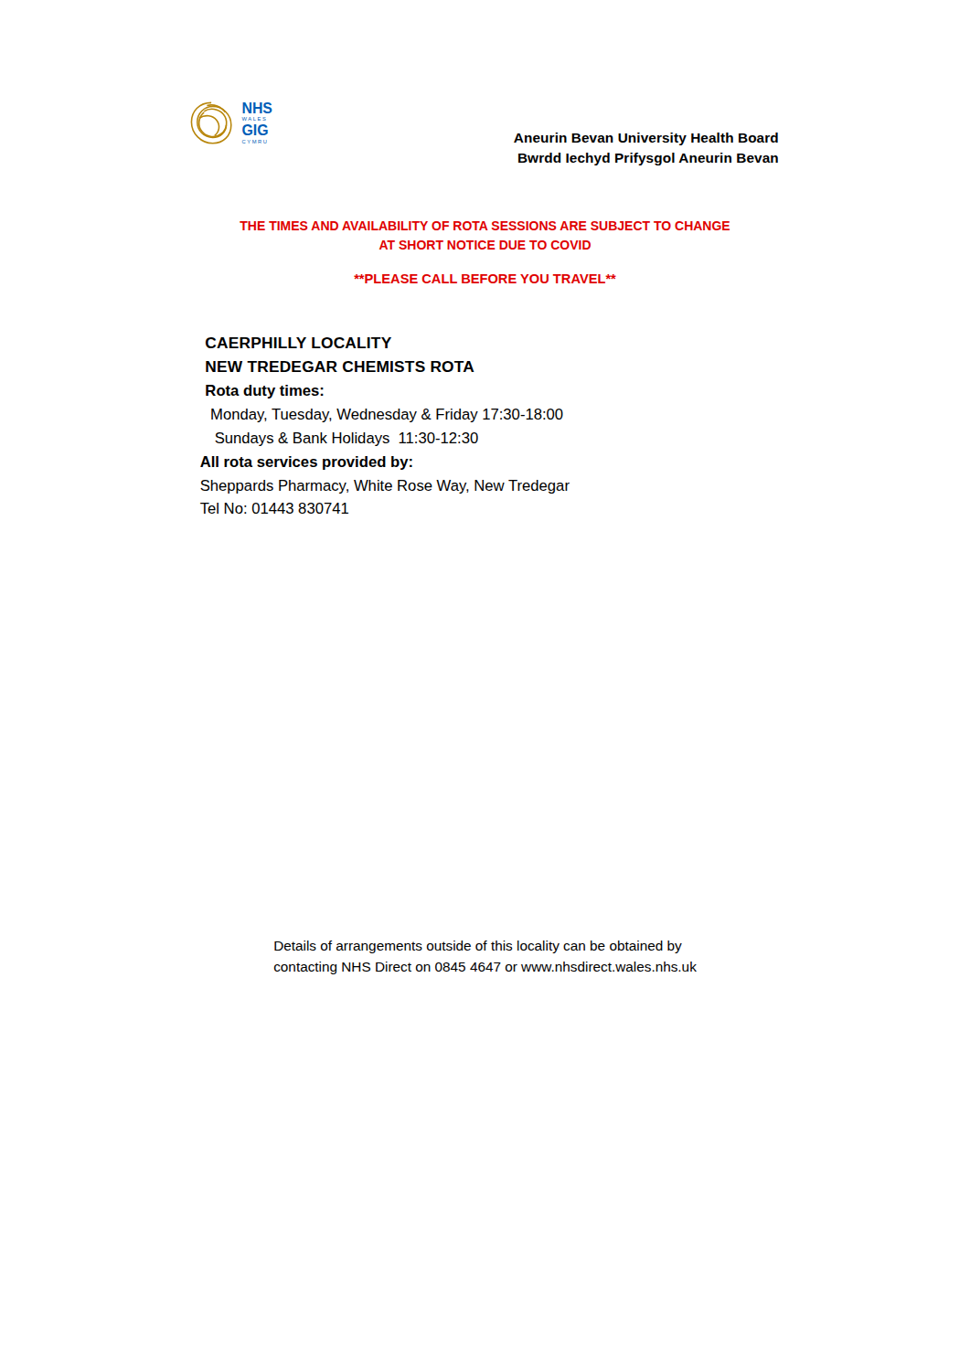NHS WALES GIG CYMRU
Aneurin Bevan University Health Board
Bwrdd Iechyd Prifysgol Aneurin Bevan
THE TIMES AND AVAILABILITY OF ROTA SESSIONS ARE SUBJECT TO CHANGE AT SHORT NOTICE DUE TO COVID **PLEASE CALL BEFORE YOU TRAVEL**
CAERPHILLY LOCALITY
NEW TREDEGAR CHEMISTS ROTA
Rota duty times:
Monday, Tuesday, Wednesday & Friday 17:30-18:00
Sundays & Bank Holidays 11:30-12:30
All rota services provided by:
Sheppards Pharmacy, White Rose Way, New Tredegar
Tel No: 01443 830741
Details of arrangements outside of this locality can be obtained by
contacting NHS Direct on 0845 4647 or www.nhsdirect.wales.nhs.uk